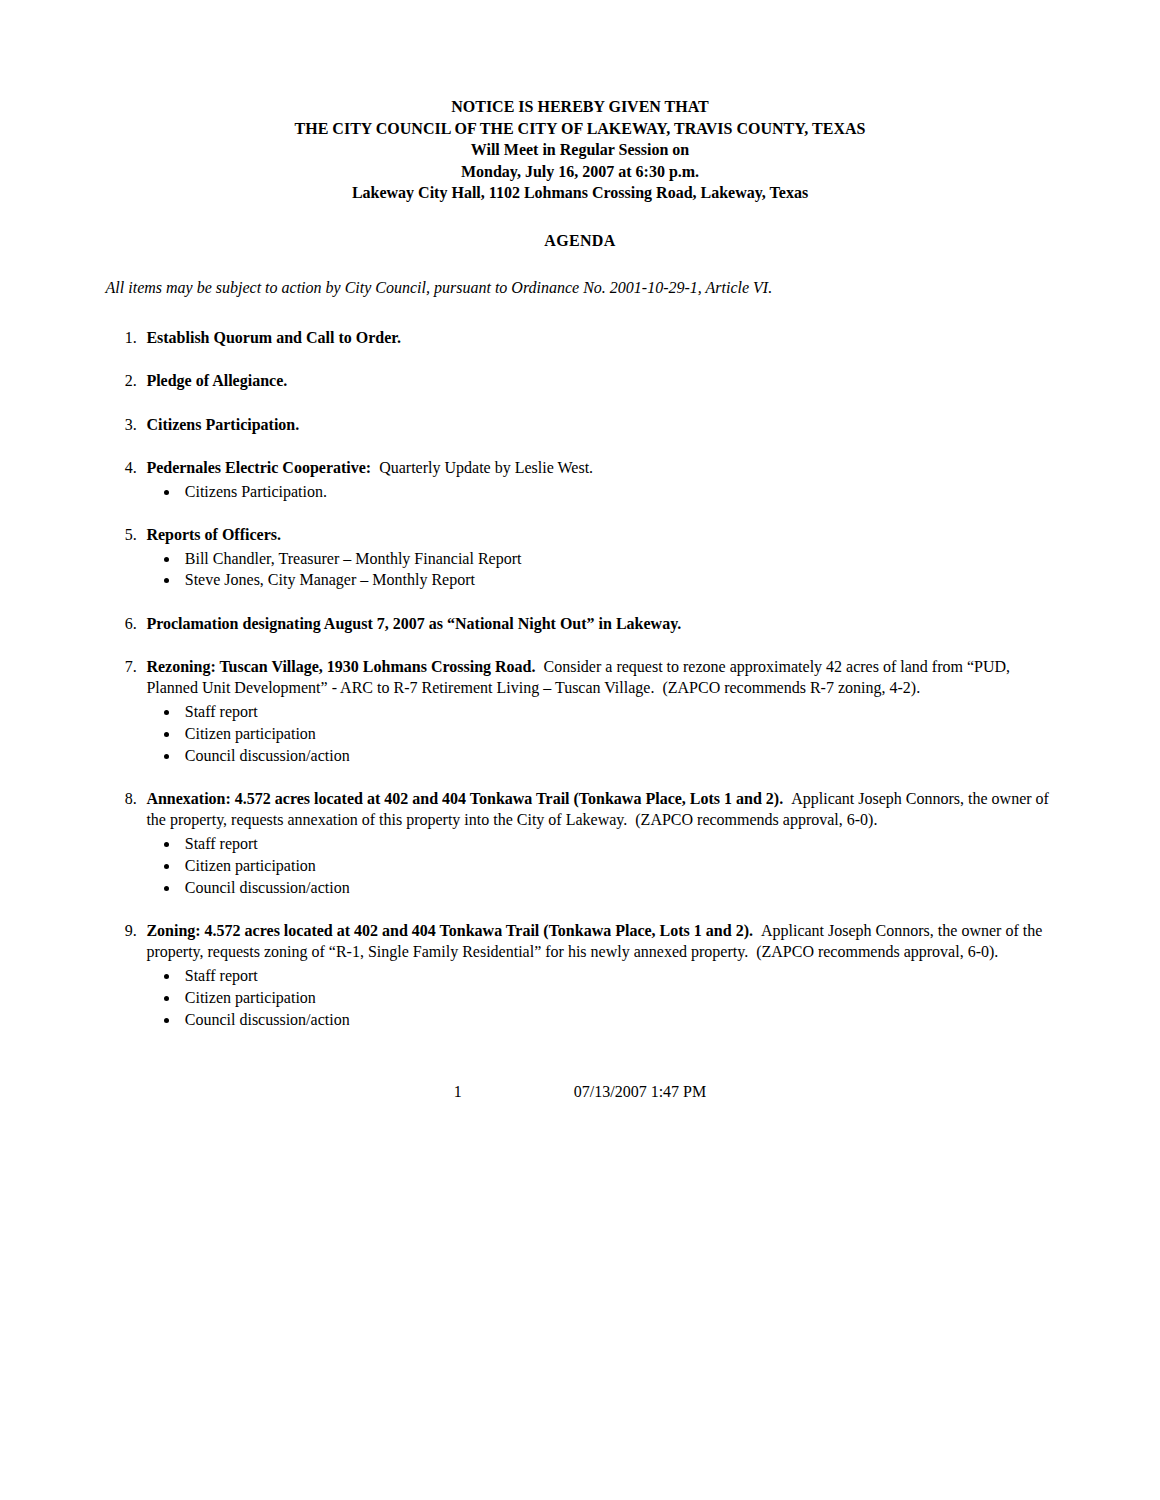NOTICE IS HEREBY GIVEN THAT
THE CITY COUNCIL OF THE CITY OF LAKEWAY, TRAVIS COUNTY, TEXAS
Will Meet in Regular Session on
Monday, July 16, 2007 at 6:30 p.m.
Lakeway City Hall, 1102 Lohmans Crossing Road, Lakeway, Texas
AGENDA
All items may be subject to action by City Council, pursuant to Ordinance No. 2001-10-29-1, Article VI.
Establish Quorum and Call to Order.
Pledge of Allegiance.
Citizens Participation.
Pedernales Electric Cooperative: Quarterly Update by Leslie West.
Citizens Participation.
Reports of Officers.
Bill Chandler, Treasurer – Monthly Financial Report
Steve Jones, City Manager – Monthly Report
Proclamation designating August 7, 2007 as “National Night Out” in Lakeway.
Rezoning: Tuscan Village, 1930 Lohmans Crossing Road. Consider a request to rezone approximately 42 acres of land from “PUD, Planned Unit Development” - ARC to R-7 Retirement Living – Tuscan Village. (ZAPCO recommends R-7 zoning, 4-2).
Staff report
Citizen participation
Council discussion/action
Annexation: 4.572 acres located at 402 and 404 Tonkawa Trail (Tonkawa Place, Lots 1 and 2). Applicant Joseph Connors, the owner of the property, requests annexation of this property into the City of Lakeway. (ZAPCO recommends approval, 6-0).
Staff report
Citizen participation
Council discussion/action
Zoning: 4.572 acres located at 402 and 404 Tonkawa Trail (Tonkawa Place, Lots 1 and 2). Applicant Joseph Connors, the owner of the property, requests zoning of “R-1, Single Family Residential” for his newly annexed property. (ZAPCO recommends approval, 6-0).
Staff report
Citizen participation
Council discussion/action
1 07/13/2007 1:47 PM